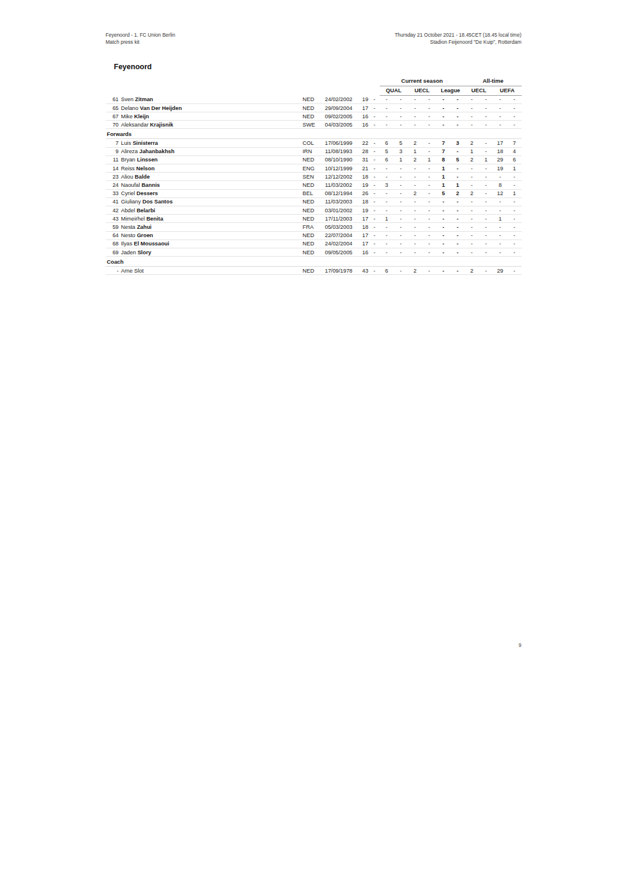Feyenoord - 1. FC Union Berlin
Match press kit
Thursday 21 October 2021 - 18.45CET (18.45 local time)
Stadion Feijenoord "De Kuip", Rotterdam
Feyenoord
| | Current season | All-time |
| --- | --- | --- |
| | QUAL | UECL | League | UECL | UEFA |
| 61 | Sven Zitman | NED | 24/02/2002 | 19 | - | - | - | - | - | - | - | - | - | - | - |
| 65 | Delano Van Der Heijden | NED | 29/09/2004 | 17 | - | - | - | - | - | - | - | - | - | - | - |
| 67 | Mike Kleijn | NED | 09/02/2005 | 16 | - | - | - | - | - | - | - | - | - | - | - |
| 70 | Aleksandar Krajisnik | SWE | 04/03/2005 | 16 | - | - | - | - | - | - | - | - | - | - | - |
| Forwards |
| 7 | Luis Sinisterra | COL | 17/06/1999 | 22 | - | 6 | 5 | 2 | - | 7 | 3 | 2 | - | 17 | 7 |
| 9 | Alireza Jahanbakhsh | IRN | 11/08/1993 | 28 | - | 5 | 3 | 1 | - | 7 | - | 1 | - | 18 | 4 |
| 11 | Bryan Linssen | NED | 08/10/1990 | 31 | - | 6 | 1 | 2 | 1 | 8 | 5 | 2 | 1 | 29 | 6 |
| 14 | Reiss Nelson | ENG | 10/12/1999 | 21 | - | - | - | - | - | 1 | - | - | - | 19 | 1 |
| 23 | Aliou Balde | SEN | 12/12/2002 | 18 | - | - | - | - | - | 1 | - | - | - | - | - |
| 24 | Naoufal Bannis | NED | 11/03/2002 | 19 | - | 3 | - | - | - | 1 | 1 | - | - | 8 | - |
| 33 | Cyriel Dessers | BEL | 08/12/1994 | 26 | - | - | - | 2 | - | 5 | 2 | 2 | - | 12 | 1 |
| 41 | Giuliany Dos Santos | NED | 11/03/2003 | 18 | - | - | - | - | - | - | - | - | - | - | - |
| 42 | Abdel Belarbi | NED | 03/01/2002 | 19 | - | - | - | - | - | - | - | - | - | - | - |
| 43 | Mimeirhel Benita | NED | 17/11/2003 | 17 | - | 1 | - | - | - | - | - | - | - | 1 | - |
| 59 | Nesta Zahui | FRA | 05/03/2003 | 18 | - | - | - | - | - | - | - | - | - | - | - |
| 64 | Nesto Groen | NED | 22/07/2004 | 17 | - | - | - | - | - | - | - | - | - | - | - |
| 68 | Ilyas El Moussaoui | NED | 24/02/2004 | 17 | - | - | - | - | - | - | - | - | - | - | - |
| 69 | Jaden Slory | NED | 09/05/2005 | 16 | - | - | - | - | - | - | - | - | - | - | - |
| Coach |
| - | Arne Slot | NED | 17/09/1978 | 43 | - | 6 | - | 2 | - | - | - | 2 | - | 29 | - |
9